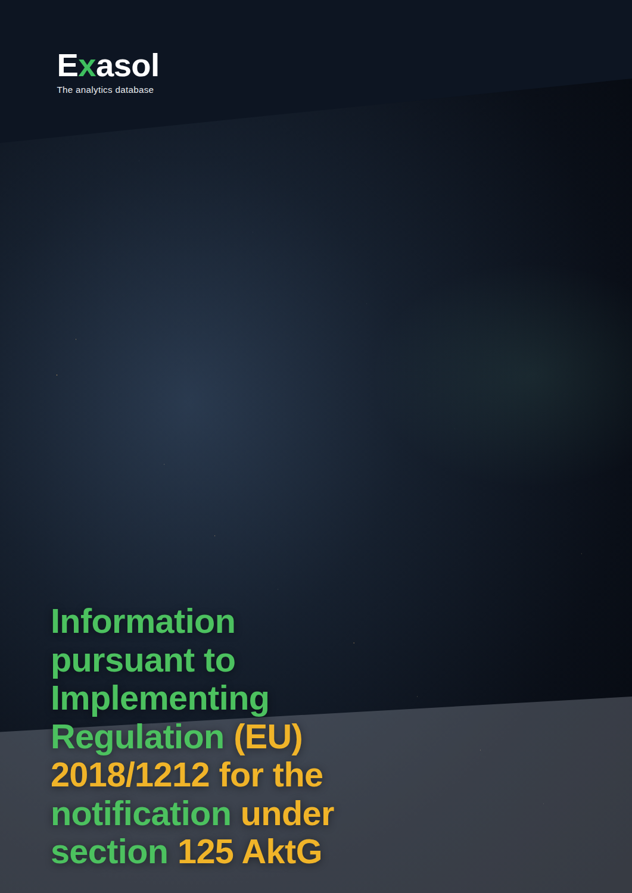Exasol
The analytics database
Information
pursuant to
Implementing
Regulation (EU)
2018/1212 for the
notification under
section 125 AktG